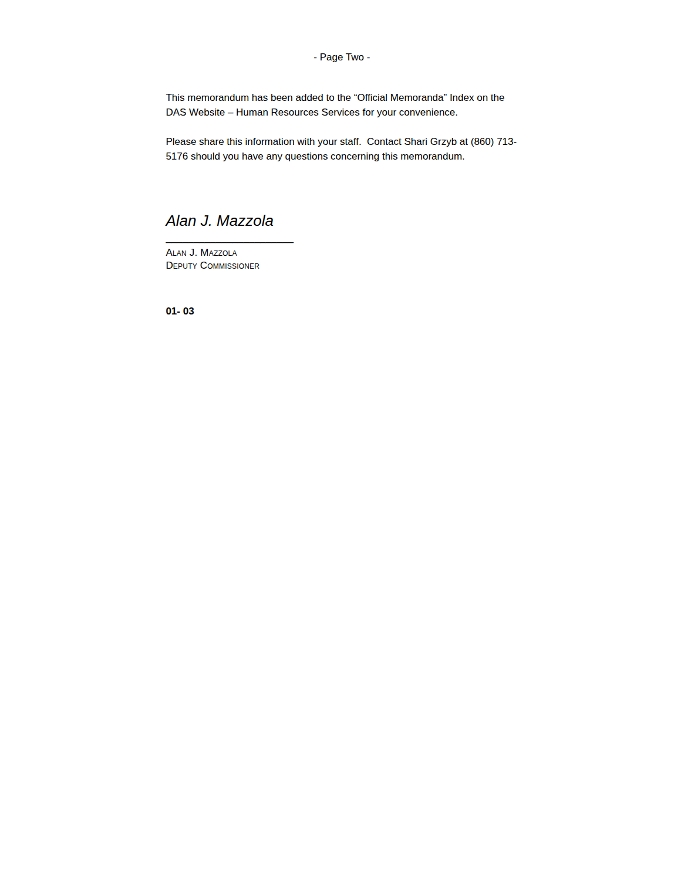- Page Two -
This memorandum has been added to the “Official Memoranda” Index on the DAS Website – Human Resources Services for your convenience.
Please share this information with your staff. Contact Shari Grzyb at (860) 713-5176 should you have any questions concerning this memorandum.
Alan J. Mazzola
_______________________
Alan J. Mazzola
Deputy Commissioner
01- 03